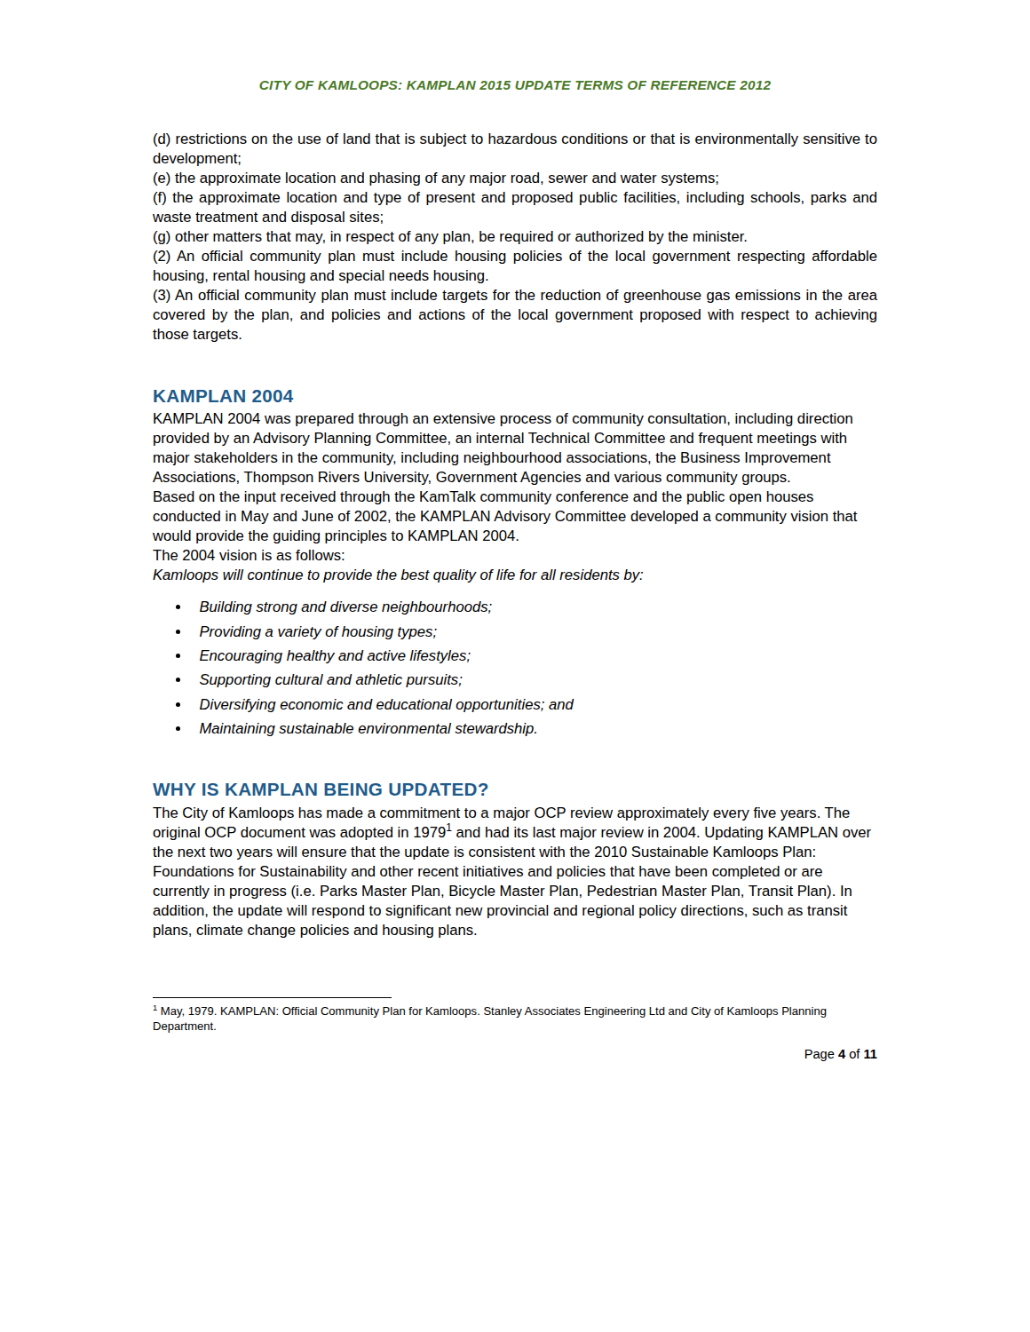CITY OF KAMLOOPS: KAMPLAN 2015 UPDATE TERMS OF REFERENCE 2012
(d) restrictions on the use of land that is subject to hazardous conditions or that is environmentally sensitive to development;
(e) the approximate location and phasing of any major road, sewer and water systems;
(f) the approximate location and type of present and proposed public facilities, including schools, parks and waste treatment and disposal sites;
(g) other matters that may, in respect of any plan, be required or authorized by the minister.
(2) An official community plan must include housing policies of the local government respecting affordable housing, rental housing and special needs housing.
(3) An official community plan must include targets for the reduction of greenhouse gas emissions in the area covered by the plan, and policies and actions of the local government proposed with respect to achieving those targets.
KAMPLAN 2004
KAMPLAN 2004 was prepared through an extensive process of community consultation, including direction provided by an Advisory Planning Committee, an internal Technical Committee and frequent meetings with major stakeholders in the community, including neighbourhood associations, the Business Improvement Associations, Thompson Rivers University, Government Agencies and various community groups.
Based on the input received through the KamTalk community conference and the public open houses conducted in May and June of 2002, the KAMPLAN Advisory Committee developed a community vision that would provide the guiding principles to KAMPLAN 2004.
The 2004 vision is as follows:
Kamloops will continue to provide the best quality of life for all residents by:
Building strong and diverse neighbourhoods;
Providing a variety of housing types;
Encouraging healthy and active lifestyles;
Supporting cultural and athletic pursuits;
Diversifying economic and educational opportunities; and
Maintaining sustainable environmental stewardship.
WHY IS KAMPLAN BEING UPDATED?
The City of Kamloops has made a commitment to a major OCP review approximately every five years. The original OCP document was adopted in 19791 and had its last major review in 2004. Updating KAMPLAN over the next two years will ensure that the update is consistent with the 2010 Sustainable Kamloops Plan: Foundations for Sustainability and other recent initiatives and policies that have been completed or are currently in progress (i.e. Parks Master Plan, Bicycle Master Plan, Pedestrian Master Plan, Transit Plan). In addition, the update will respond to significant new provincial and regional policy directions, such as transit plans, climate change policies and housing plans.
1 May, 1979. KAMPLAN: Official Community Plan for Kamloops. Stanley Associates Engineering Ltd and City of Kamloops Planning Department.
Page 4 of 11